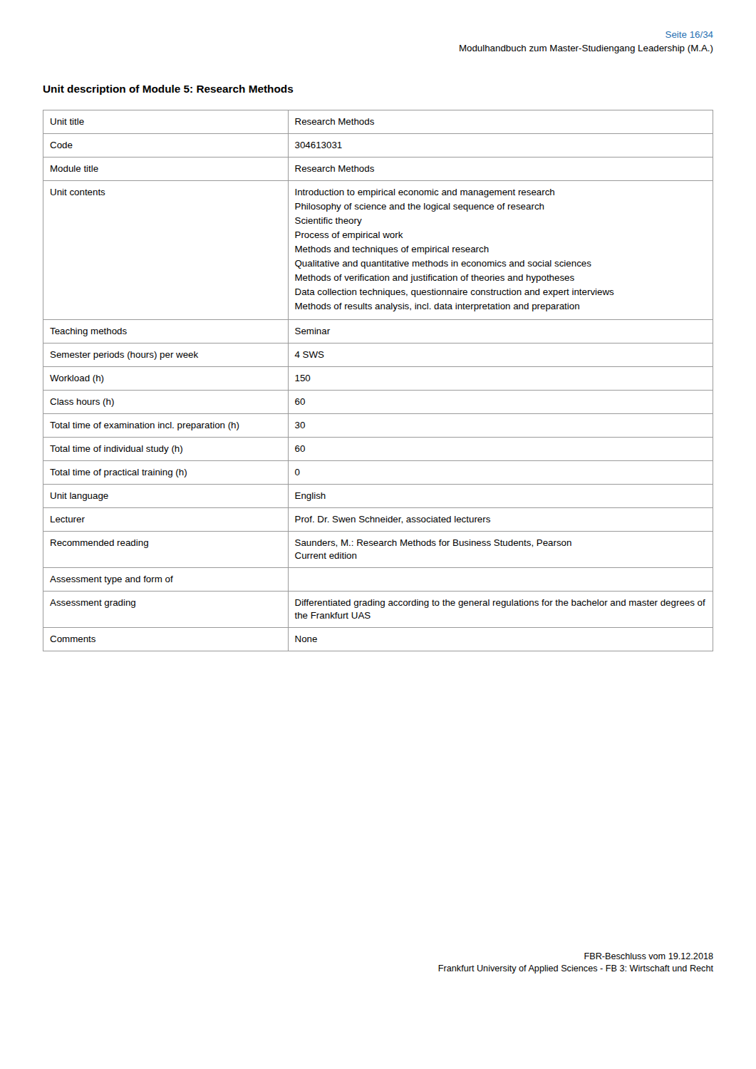Seite 16/34
Modulhandbuch zum Master-Studiengang Leadership (M.A.)
Unit description of Module 5: Research Methods
| Unit title | Research Methods |
| Code | 304613031 |
| Module title | Research Methods |
| Unit contents | Introduction to empirical economic and management research Philosophy of science and the logical sequence of research Scientific theory Process of empirical work Methods and techniques of empirical research Qualitative and quantitative methods in economics and social sciences Methods of verification and justification of theories and hypotheses Data collection techniques, questionnaire construction and expert interviews Methods of results analysis, incl. data interpretation and preparation |
| Teaching methods | Seminar |
| Semester periods (hours) per week | 4 SWS |
| Workload (h) | 150 |
| Class hours (h) | 60 |
| Total time of examination incl. preparation (h) | 30 |
| Total time of individual study (h) | 60 |
| Total time of practical training (h) | 0 |
| Unit language | English |
| Lecturer | Prof. Dr. Swen Schneider, associated lecturers |
| Recommended reading | Saunders, M.: Research Methods for Business Students, Pearson Current edition |
| Assessment type and form of | |
| Assessment grading | Differentiated grading according to the general regulations for the bachelor and master degrees of the Frankfurt UAS |
| Comments | None |
FBR-Beschluss vom 19.12.2018
Frankfurt University of Applied Sciences - FB 3: Wirtschaft und Recht